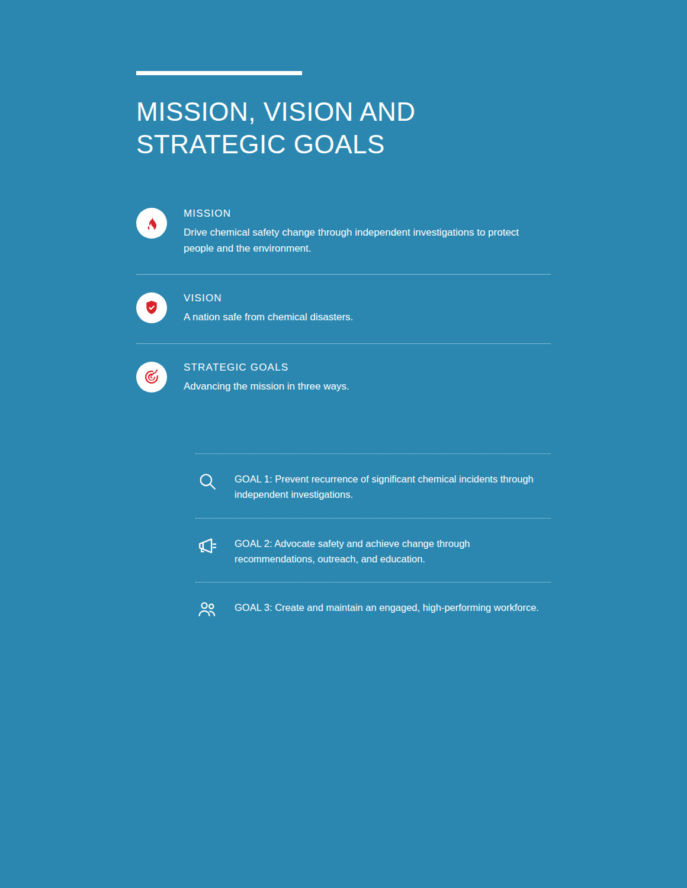MISSION, VISION AND
STRATEGIC GOALS
MISSION
Drive chemical safety change through independent investigations to protect people and the environment.
VISION
A nation safe from chemical disasters.
STRATEGIC GOALS
Advancing the mission in three ways.
GOAL 1: Prevent recurrence of significant chemical incidents through independent investigations.
GOAL 2: Advocate safety and achieve change through recommendations, outreach, and education.
GOAL 3: Create and maintain an engaged, high-performing workforce.